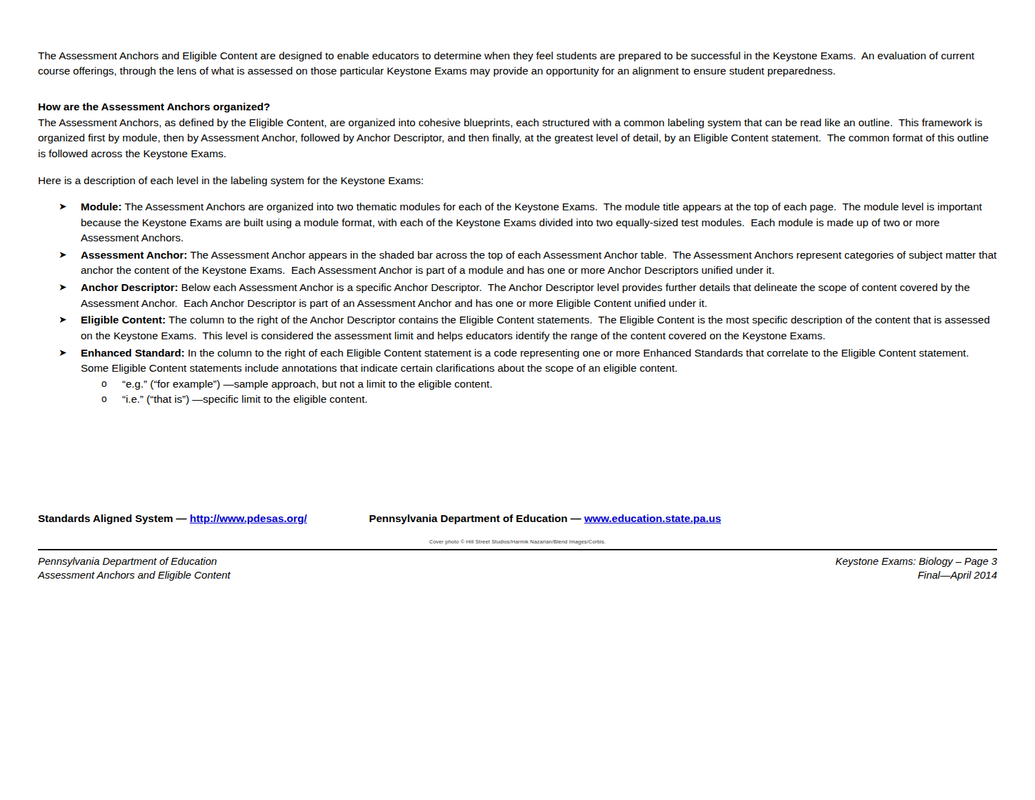The Assessment Anchors and Eligible Content are designed to enable educators to determine when they feel students are prepared to be successful in the Keystone Exams. An evaluation of current course offerings, through the lens of what is assessed on those particular Keystone Exams may provide an opportunity for an alignment to ensure student preparedness.
How are the Assessment Anchors organized?
The Assessment Anchors, as defined by the Eligible Content, are organized into cohesive blueprints, each structured with a common labeling system that can be read like an outline. This framework is organized first by module, then by Assessment Anchor, followed by Anchor Descriptor, and then finally, at the greatest level of detail, by an Eligible Content statement. The common format of this outline is followed across the Keystone Exams.
Here is a description of each level in the labeling system for the Keystone Exams:
Module: The Assessment Anchors are organized into two thematic modules for each of the Keystone Exams. The module title appears at the top of each page. The module level is important because the Keystone Exams are built using a module format, with each of the Keystone Exams divided into two equally-sized test modules. Each module is made up of two or more Assessment Anchors.
Assessment Anchor: The Assessment Anchor appears in the shaded bar across the top of each Assessment Anchor table. The Assessment Anchors represent categories of subject matter that anchor the content of the Keystone Exams. Each Assessment Anchor is part of a module and has one or more Anchor Descriptors unified under it.
Anchor Descriptor: Below each Assessment Anchor is a specific Anchor Descriptor. The Anchor Descriptor level provides further details that delineate the scope of content covered by the Assessment Anchor. Each Anchor Descriptor is part of an Assessment Anchor and has one or more Eligible Content unified under it.
Eligible Content: The column to the right of the Anchor Descriptor contains the Eligible Content statements. The Eligible Content is the most specific description of the content that is assessed on the Keystone Exams. This level is considered the assessment limit and helps educators identify the range of the content covered on the Keystone Exams.
Enhanced Standard: In the column to the right of each Eligible Content statement is a code representing one or more Enhanced Standards that correlate to the Eligible Content statement. Some Eligible Content statements include annotations that indicate certain clarifications about the scope of an eligible content.
“e.g.” (“for example”) —sample approach, but not a limit to the eligible content.
“i.e.” (“that is”) —specific limit to the eligible content.
Standards Aligned System — http://www.pdesas.org/ Pennsylvania Department of Education — www.education.state.pa.us
Cover photo © Hill Street Studios/Harmik Nazarian/Blend Images/Corbis.
Pennsylvania Department of Education
Assessment Anchors and Eligible Content
Keystone Exams: Biology – Page 3
Final—April 2014